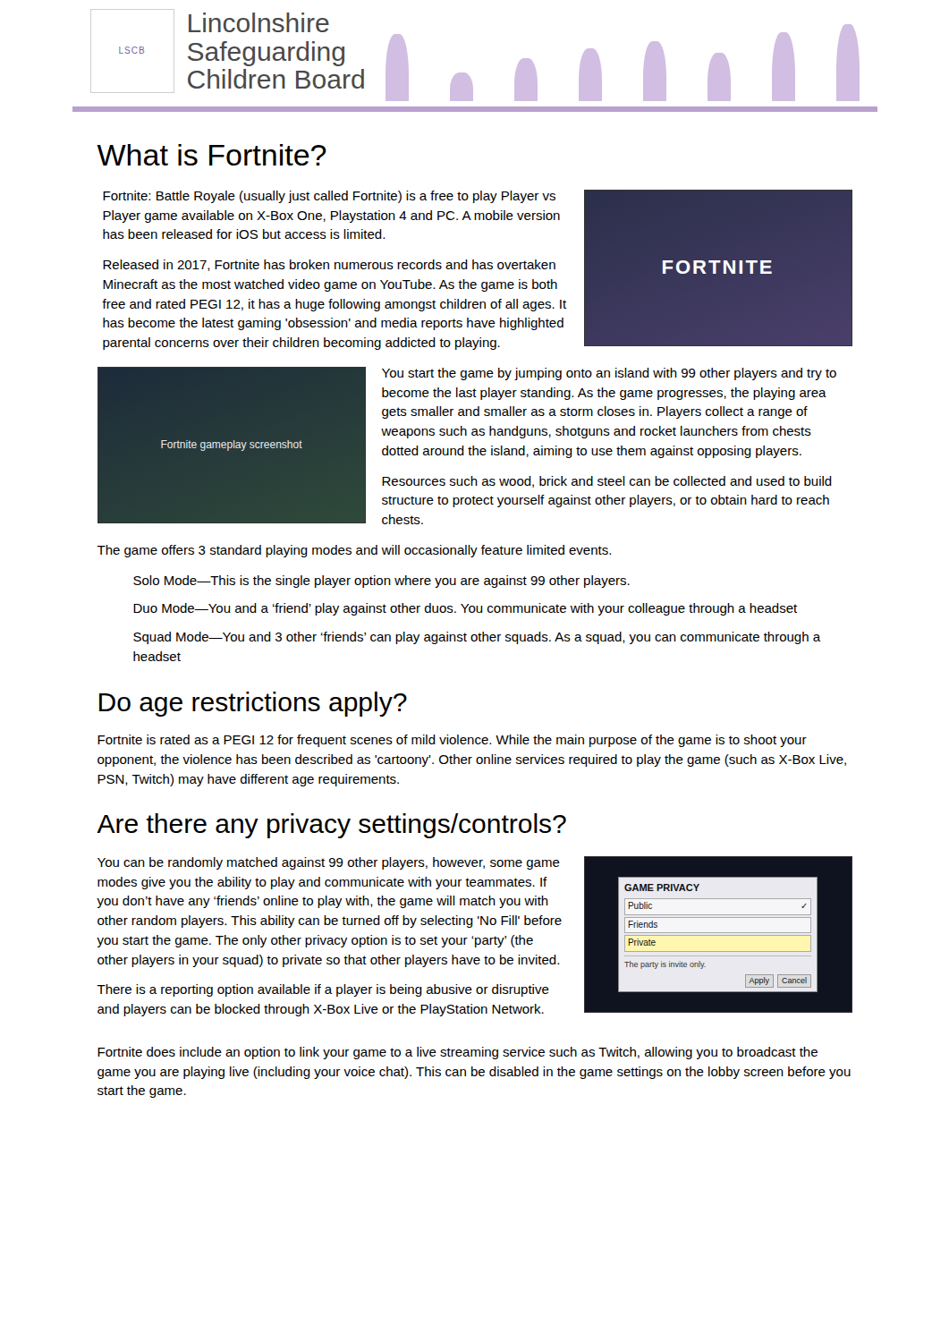LSCB
Lincolnshire
Safeguarding
Children Board
What is Fortnite?
FORTNITE
Fortnite: Battle Royale (usually just called Fortnite) is a free to play Player vs Player game available on X-Box One, Playstation 4 and PC. A mobile version has been released for iOS but access is limited.
Released in 2017, Fortnite has broken numerous records and has overtaken Minecraft as the most watched video game on YouTube. As the game is both free and rated PEGI 12, it has a huge following amongst children of all ages. It has become the latest gaming 'obsession' and media reports have highlighted parental concerns over their children becoming addicted to playing.
Fortnite gameplay screenshot
You start the game by jumping onto an island with 99 other players and try to become the last player standing. As the game progresses, the playing area gets smaller and smaller as a storm closes in. Players collect a range of weapons such as handguns, shotguns and rocket launchers from chests dotted around the island, aiming to use them against opposing players.
Resources such as wood, brick and steel can be collected and used to build structure to protect yourself against other players, or to obtain hard to reach chests.
The game offers 3 standard playing modes and will occasionally feature limited events.
Solo Mode—This is the single player option where you are against 99 other players.
Duo Mode—You and a ‘friend’ play against other duos. You communicate with your colleague through a headset
Squad Mode—You and 3 other ‘friends’ can play against other squads. As a squad, you can communicate through a headset
Do age restrictions apply?
Fortnite is rated as a PEGI 12 for frequent scenes of mild violence. While the main purpose of the game is to shoot your opponent, the violence has been described as 'cartoony'. Other online services required to play the game (such as X-Box Live, PSN, Twitch) may have different age requirements.
Are there any privacy settings/controls?
GAME PRIVACY
Public✓
Friends
Private
The party is invite only.
Apply Cancel
You can be randomly matched against 99 other players, however, some game modes give you the ability to play and communicate with your teammates. If you don’t have any ‘friends’ online to play with, the game will match you with other random players. This ability can be turned off by selecting 'No Fill' before you start the game. The only other privacy option is to set your ‘party’ (the other players in your squad) to private so that other players have to be invited.
There is a reporting option available if a player is being abusive or disruptive and players can be blocked through X-Box Live or the PlayStation Network.
Fortnite does include an option to link your game to a live streaming service such as Twitch, allowing you to broadcast the game you are playing live (including your voice chat). This can be disabled in the game settings on the lobby screen before you start the game.